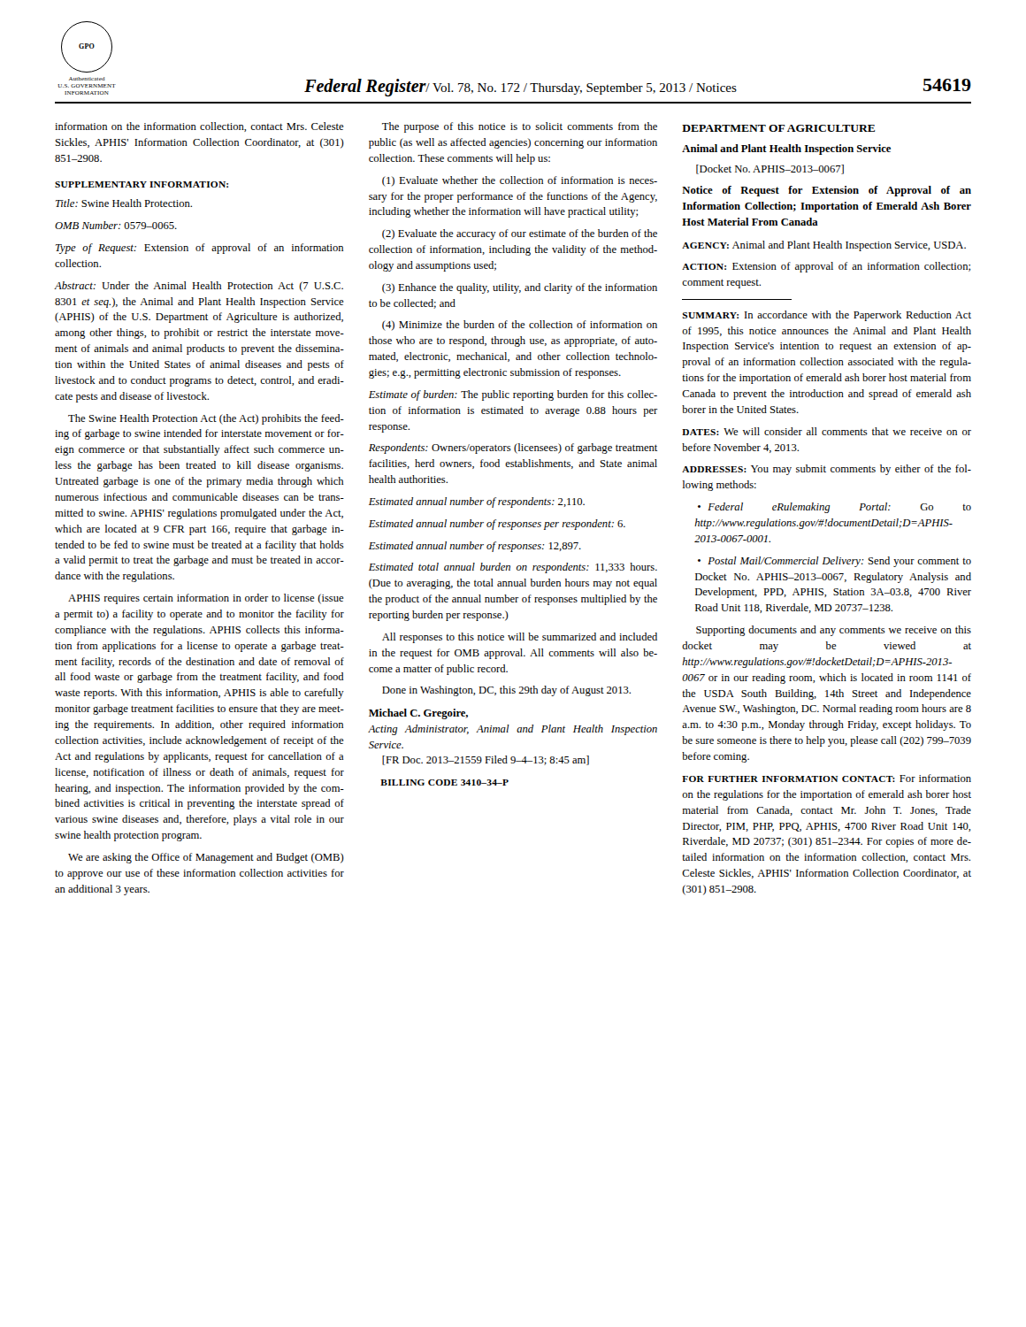GPO
Authenticated
U.S. GOVERNMENT
INFORMATION
Federal Register/ Vol. 78, No. 172 / Thursday, September 5, 2013 / Notices
54619
information on the information collection, contact Mrs. Celeste Sickles, APHIS' Information Collection Coordinator, at (301) 851–2908.
Supplementary Information:
Title: Swine Health Protection.
OMB Number: 0579–0065.
Type of Request: Extension of approval of an information collection.
Abstract: Under the Animal Health Protection Act (7 U.S.C. 8301 et seq.), the Animal and Plant Health Inspection Service (APHIS) of the U.S. Department of Agriculture is authorized, among other things, to prohibit or restrict the interstate movement of animals and animal products to prevent the dissemination within the United States of animal diseases and pests of livestock and to conduct programs to detect, control, and eradicate pests and disease of livestock.
The Swine Health Protection Act (the Act) prohibits the feeding of garbage to swine intended for interstate movement or foreign commerce or that substantially affect such commerce unless the garbage has been treated to kill disease organisms. Untreated garbage is one of the primary media through which numerous infectious and communicable diseases can be transmitted to swine. APHIS' regulations promulgated under the Act, which are located at 9 CFR part 166, require that garbage intended to be fed to swine must be treated at a facility that holds a valid permit to treat the garbage and must be treated in accordance with the regulations.
APHIS requires certain information in order to license (issue a permit to) a facility to operate and to monitor the facility for compliance with the regulations. APHIS collects this information from applications for a license to operate a garbage treatment facility, records of the destination and date of removal of all food waste or garbage from the treatment facility, and food waste reports. With this information, APHIS is able to carefully monitor garbage treatment facilities to ensure that they are meeting the requirements. In addition, other required information collection activities, include acknowledgement of receipt of the Act and regulations by applicants, request for cancellation of a license, notification of illness or death of animals, request for hearing, and inspection. The information provided by the combined activities is critical in preventing the interstate spread of various swine diseases and, therefore, plays a vital role in our swine health protection program.
We are asking the Office of Management and Budget (OMB) to approve our use of these information collection activities for an additional 3 years.
The purpose of this notice is to solicit comments from the public (as well as affected agencies) concerning our information collection. These comments will help us:
(1) Evaluate whether the collection of information is necessary for the proper performance of the functions of the Agency, including whether the information will have practical utility;
(2) Evaluate the accuracy of our estimate of the burden of the collection of information, including the validity of the methodology and assumptions used;
(3) Enhance the quality, utility, and clarity of the information to be collected; and
(4) Minimize the burden of the collection of information on those who are to respond, through use, as appropriate, of automated, electronic, mechanical, and other collection technologies; e.g., permitting electronic submission of responses.
Estimate of burden: The public reporting burden for this collection of information is estimated to average 0.88 hours per response.
Respondents: Owners/operators (licensees) of garbage treatment facilities, herd owners, food establishments, and State animal health authorities.
Estimated annual number of respondents: 2,110.
Estimated annual number of responses per respondent: 6.
Estimated annual number of responses: 12,897.
Estimated total annual burden on respondents: 11,333 hours. (Due to averaging, the total annual burden hours may not equal the product of the annual number of responses multiplied by the reporting burden per response.)
All responses to this notice will be summarized and included in the request for OMB approval. All comments will also become a matter of public record.
Done in Washington, DC, this 29th day of August 2013.
Michael C. Gregoire, Acting Administrator, Animal and Plant Health Inspection Service.
[FR Doc. 2013–21559 Filed 9–4–13; 8:45 am]
BILLING CODE 3410–34–P
DEPARTMENT OF AGRICULTURE
Animal and Plant Health Inspection Service
[Docket No. APHIS–2013–0067]
Notice of Request for Extension of Approval of an Information Collection; Importation of Emerald Ash Borer Host Material From Canada
Agency: Animal and Plant Health Inspection Service, USDA.
Action: Extension of approval of an information collection; comment request.
Summary: In accordance with the Paperwork Reduction Act of 1995, this notice announces the Animal and Plant Health Inspection Service's intention to request an extension of approval of an information collection associated with the regulations for the importation of emerald ash borer host material from Canada to prevent the introduction and spread of emerald ash borer in the United States.
Dates: We will consider all comments that we receive on or before November 4, 2013.
Addresses: You may submit comments by either of the following methods:
Federal eRulemaking Portal: Go to http://www.regulations.gov/#!documentDetail;D=APHIS-2013-0067-0001.
Postal Mail/Commercial Delivery: Send your comment to Docket No. APHIS–2013–0067, Regulatory Analysis and Development, PPD, APHIS, Station 3A–03.8, 4700 River Road Unit 118, Riverdale, MD 20737–1238.
Supporting documents and any comments we receive on this docket may be viewed at http://www.regulations.gov/#!docketDetail;D=APHIS-2013-0067 or in our reading room, which is located in room 1141 of the USDA South Building, 14th Street and Independence Avenue SW., Washington, DC. Normal reading room hours are 8 a.m. to 4:30 p.m., Monday through Friday, except holidays. To be sure someone is there to help you, please call (202) 799–7039 before coming.
For Further Information Contact: For information on the regulations for the importation of emerald ash borer host material from Canada, contact Mr. John T. Jones, Trade Director, PIM, PHP, PPQ, APHIS, 4700 River Road Unit 140, Riverdale, MD 20737; (301) 851–2344. For copies of more detailed information on the information collection, contact Mrs. Celeste Sickles, APHIS' Information Collection Coordinator, at (301) 851–2908.